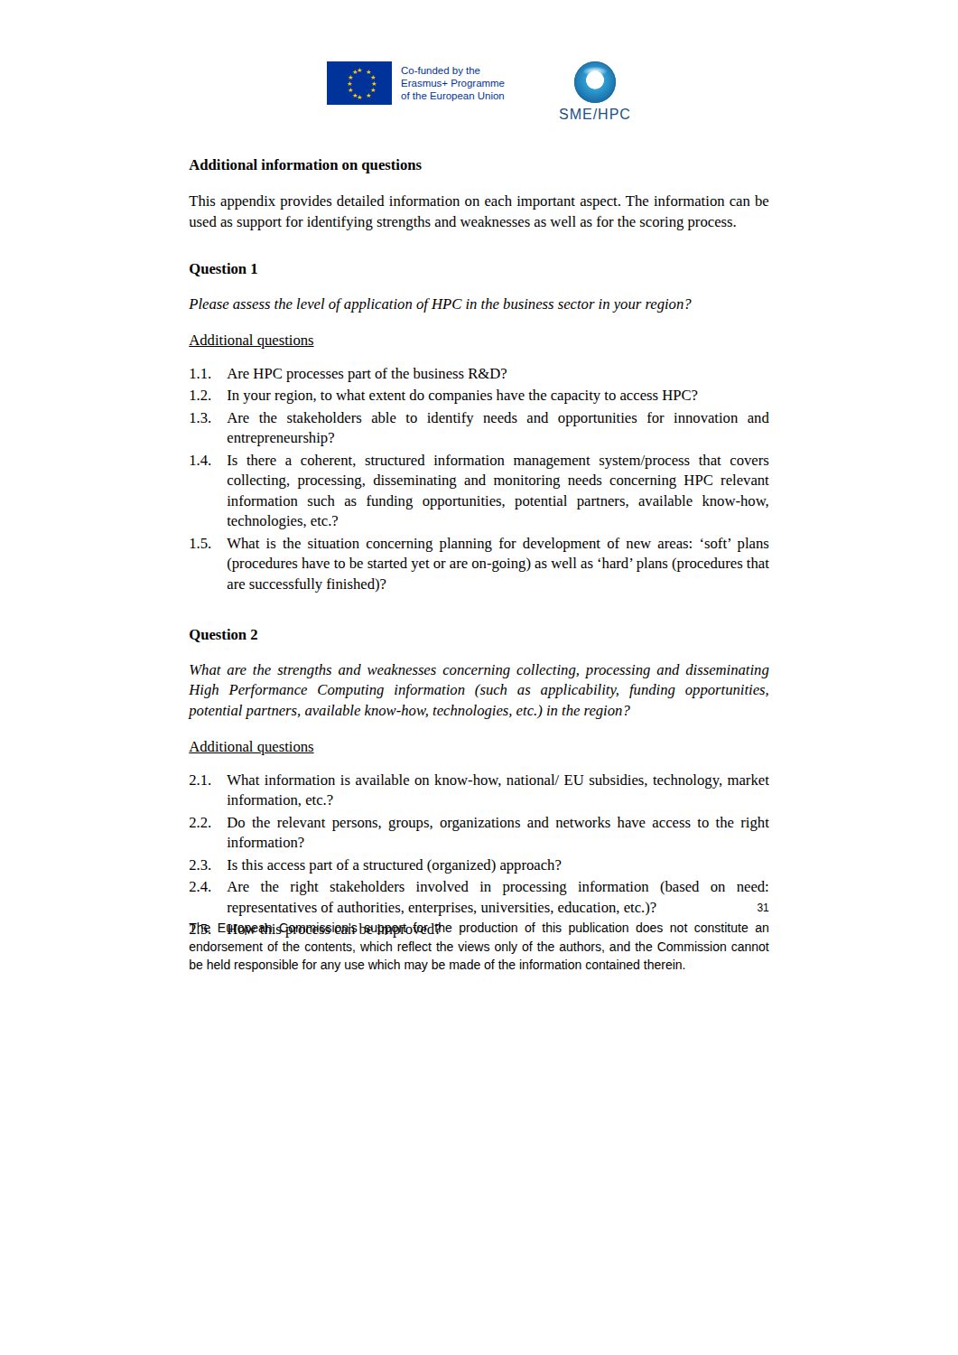★ ★ ★ ★ ★ ★ ★ ★ ★ ★ ★ ★
Co-funded by the
Erasmus+ Programme
of the European Union
SME/HPC
Additional information on questions
This appendix provides detailed information on each important aspect. The information can be used as support for identifying strengths and weaknesses as well as for the scoring process.
Question 1
Please assess the level of application of HPC in the business sector in your region?
Additional questions
1.1. Are HPC processes part of the business R&D?
1.2. In your region, to what extent do companies have the capacity to access HPC?
1.3. Are the stakeholders able to identify needs and opportunities for innovation and entrepreneurship?
1.4. Is there a coherent, structured information management system/process that covers collecting, processing, disseminating and monitoring needs concerning HPC relevant information such as funding opportunities, potential partners, available know-how, technologies, etc.?
1.5. What is the situation concerning planning for development of new areas: ‘soft’ plans (procedures have to be started yet or are on-going) as well as ‘hard’ plans (procedures that are successfully finished)?
Question 2
What are the strengths and weaknesses concerning collecting, processing and disseminating High Performance Computing information (such as applicability, funding opportunities, potential partners, available know-how, technologies, etc.) in the region?
Additional questions
2.1. What information is available on know-how, national/ EU subsidies, technology, market information, etc.?
2.2. Do the relevant persons, groups, organizations and networks have access to the right information?
2.3. Is this access part of a structured (organized) approach?
2.4. Are the right stakeholders involved in processing information (based on need: representatives of authorities, enterprises, universities, education, etc.)?
2.5. How this process can be improved?
31
The European Commission's support for the production of this publication does not constitute an endorsement of the contents, which reflect the views only of the authors, and the Commission cannot be held responsible for any use which may be made of the information contained therein.